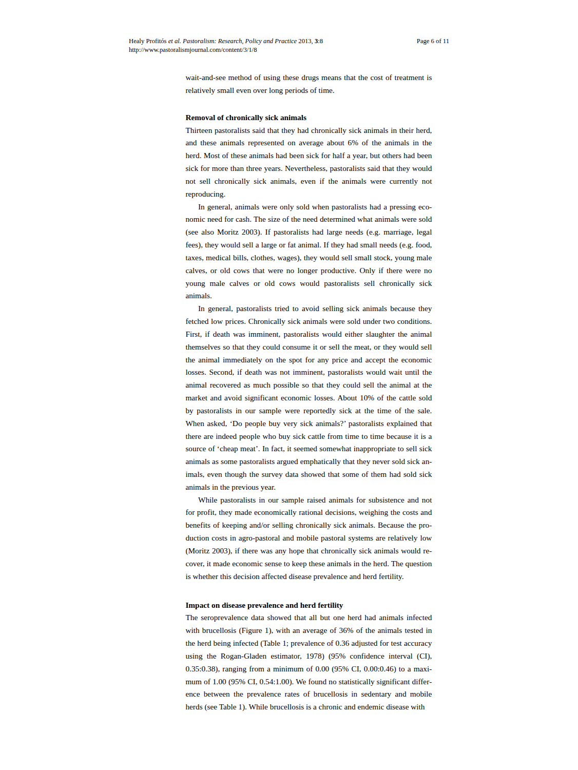Healy Profitós et al. Pastoralism: Research, Policy and Practice 2013, 3:8 http://www.pastoralismjournal.com/content/3/1/8
Page 6 of 11
wait-and-see method of using these drugs means that the cost of treatment is relatively small even over long periods of time.
Removal of chronically sick animals
Thirteen pastoralists said that they had chronically sick animals in their herd, and these animals represented on average about 6% of the animals in the herd. Most of these animals had been sick for half a year, but others had been sick for more than three years. Nevertheless, pastoralists said that they would not sell chronically sick animals, even if the animals were currently not reproducing.
In general, animals were only sold when pastoralists had a pressing economic need for cash. The size of the need determined what animals were sold (see also Moritz 2003). If pastoralists had large needs (e.g. marriage, legal fees), they would sell a large or fat animal. If they had small needs (e.g. food, taxes, medical bills, clothes, wages), they would sell small stock, young male calves, or old cows that were no longer productive. Only if there were no young male calves or old cows would pastoralists sell chronically sick animals.
In general, pastoralists tried to avoid selling sick animals because they fetched low prices. Chronically sick animals were sold under two conditions. First, if death was imminent, pastoralists would either slaughter the animal themselves so that they could consume it or sell the meat, or they would sell the animal immediately on the spot for any price and accept the economic losses. Second, if death was not imminent, pastoralists would wait until the animal recovered as much possible so that they could sell the animal at the market and avoid significant economic losses. About 10% of the cattle sold by pastoralists in our sample were reportedly sick at the time of the sale. When asked, ‘Do people buy very sick animals?’ pastoralists explained that there are indeed people who buy sick cattle from time to time because it is a source of ‘cheap meat’. In fact, it seemed somewhat inappropriate to sell sick animals as some pastoralists argued emphatically that they never sold sick animals, even though the survey data showed that some of them had sold sick animals in the previous year.
While pastoralists in our sample raised animals for subsistence and not for profit, they made economically rational decisions, weighing the costs and benefits of keeping and/or selling chronically sick animals. Because the production costs in agro-pastoral and mobile pastoral systems are relatively low (Moritz 2003), if there was any hope that chronically sick animals would recover, it made economic sense to keep these animals in the herd. The question is whether this decision affected disease prevalence and herd fertility.
Impact on disease prevalence and herd fertility
The seroprevalence data showed that all but one herd had animals infected with brucellosis (Figure 1), with an average of 36% of the animals tested in the herd being infected (Table 1; prevalence of 0.36 adjusted for test accuracy using the Rogan-Gladen estimator, 1978) (95% confidence interval (CI), 0.35:0.38), ranging from a minimum of 0.00 (95% CI, 0.00:0.46) to a maximum of 1.00 (95% CI, 0.54:1.00). We found no statistically significant difference between the prevalence rates of brucellosis in sedentary and mobile herds (see Table 1). While brucellosis is a chronic and endemic disease with